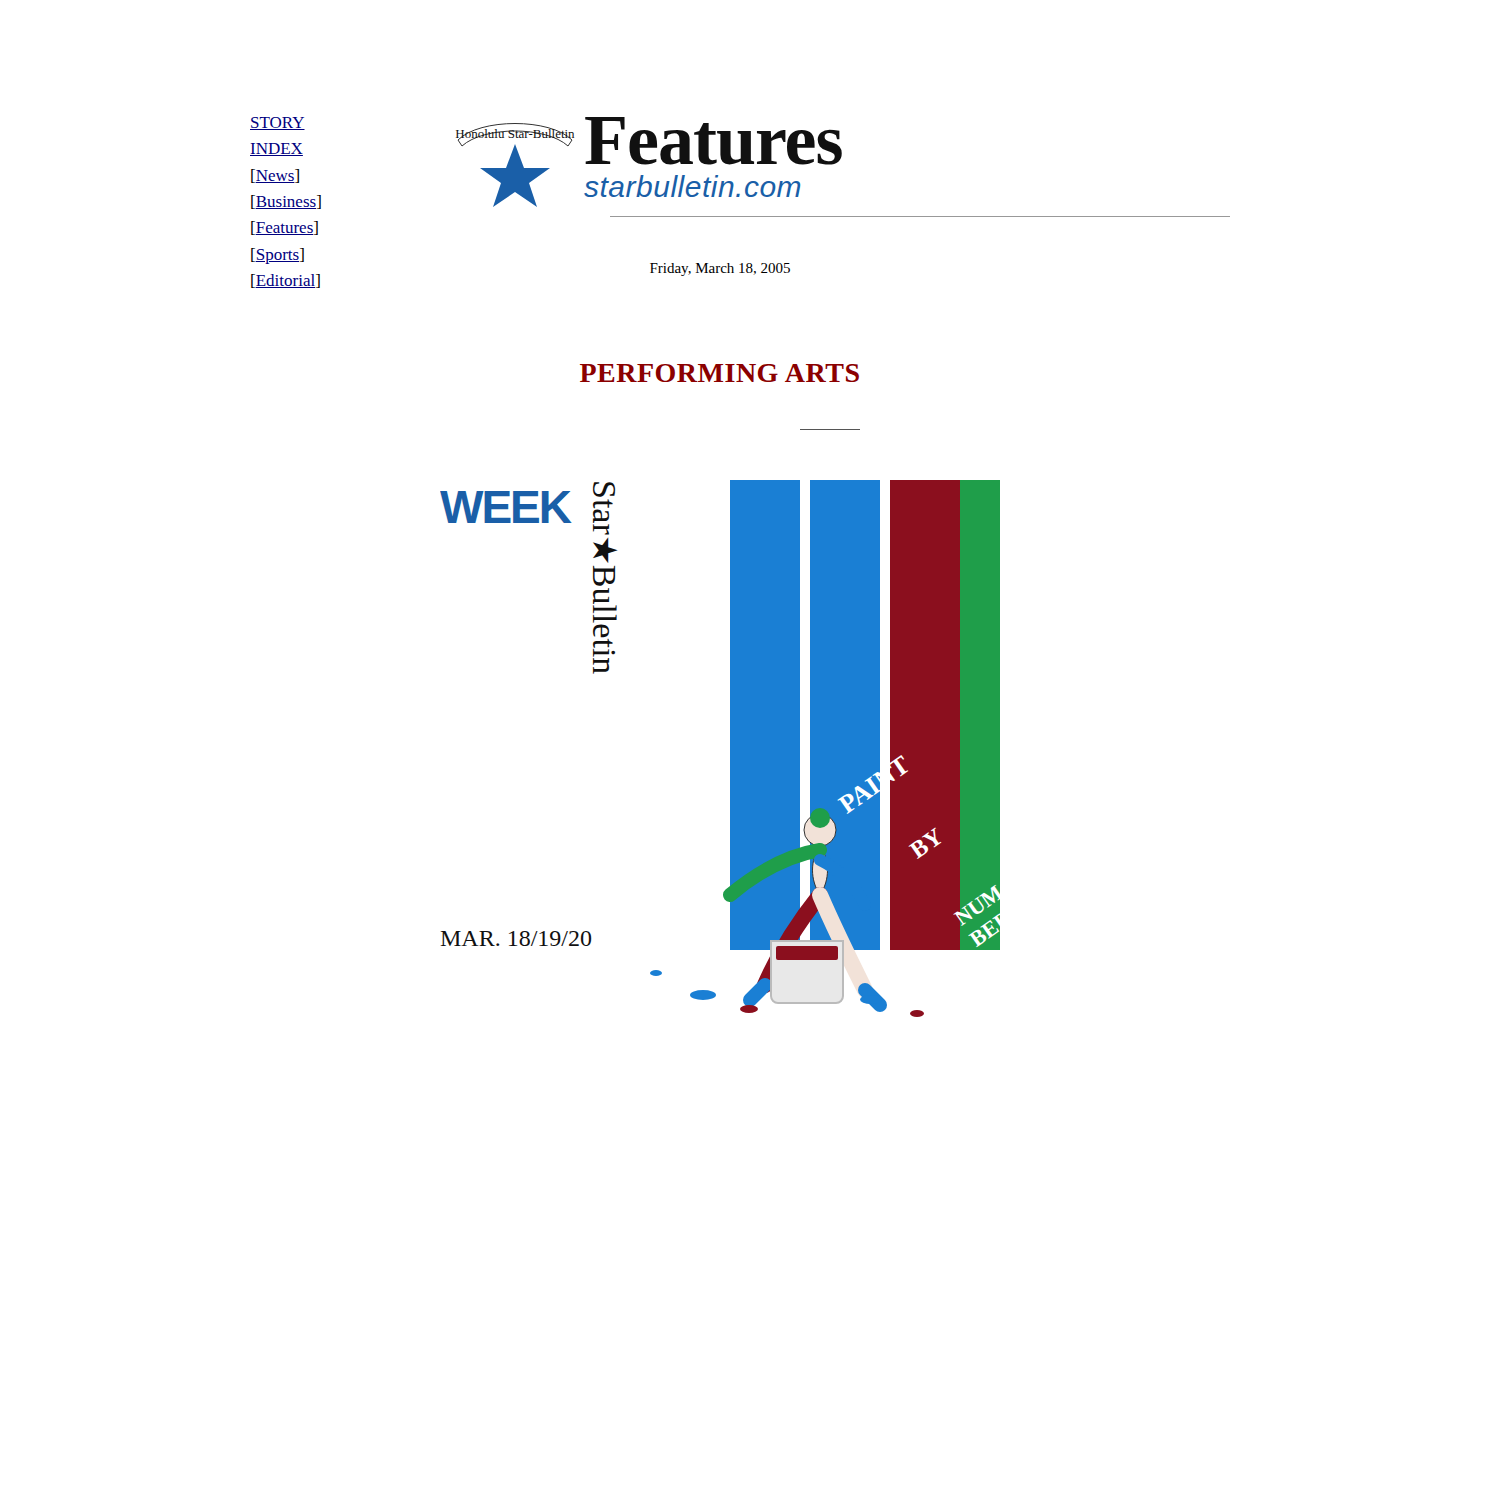STORY
INDEX
[News]
[Business]
[Features]
[Sports]
[Editorial]
Honolulu Star-Bulletin
Features
starbulletin.com
Friday, March 18, 2005
PERFORMING ARTS
WEEK
END
Star★Bulletin
MAR. 18/19/20
PAINT
BY
NUM
BER